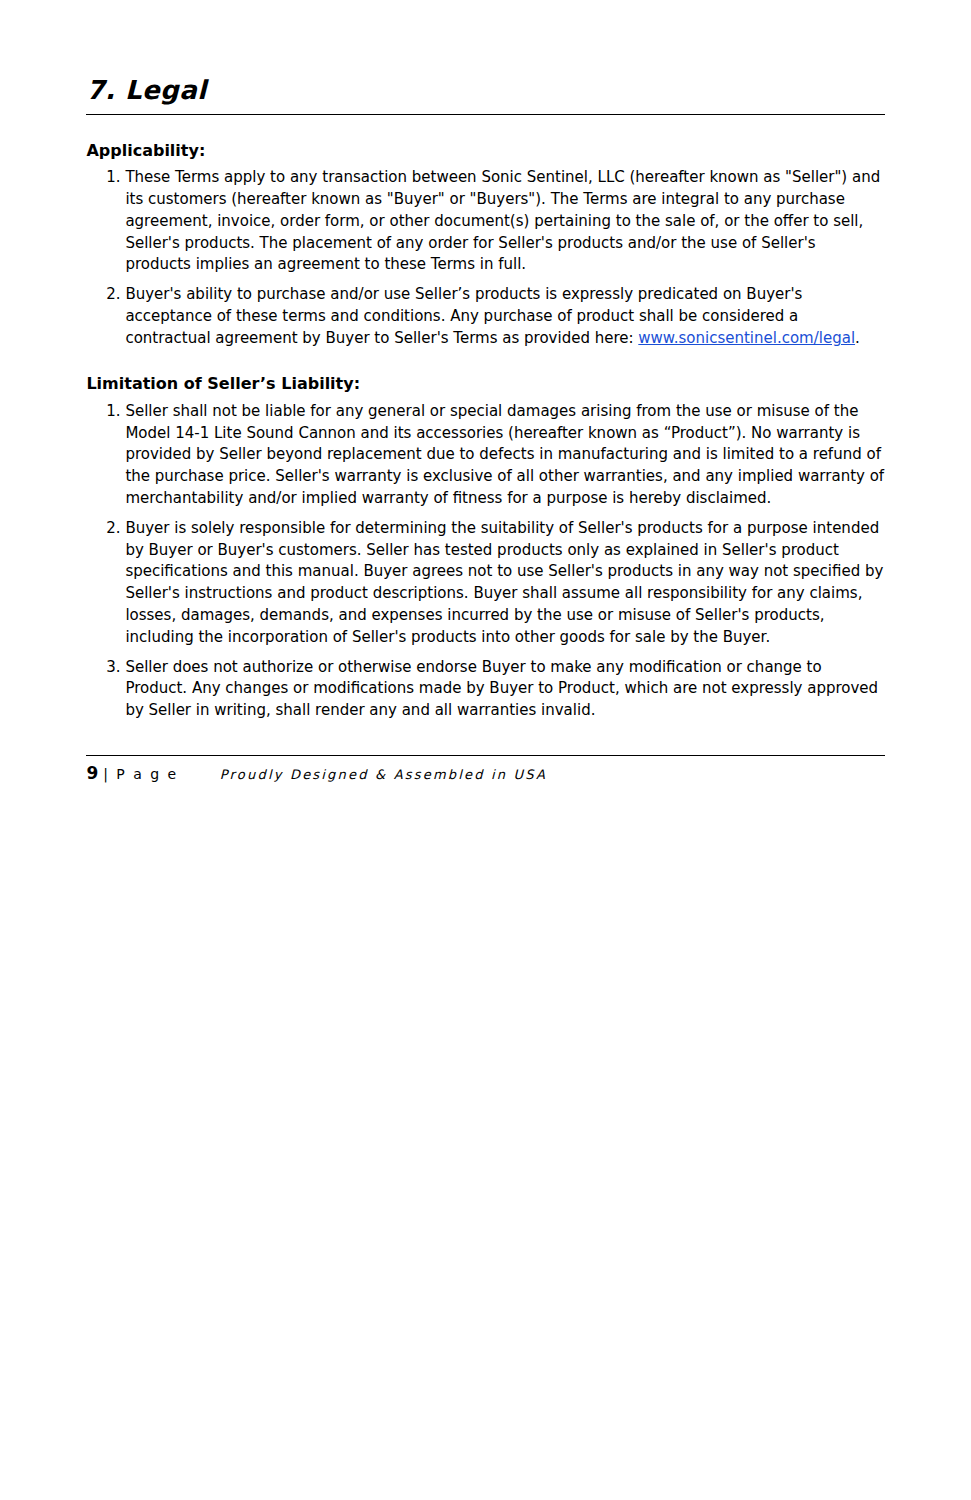7. Legal
Applicability:
These Terms apply to any transaction between Sonic Sentinel, LLC (hereafter known as "Seller") and its customers (hereafter known as "Buyer" or "Buyers"). The Terms are integral to any purchase agreement, invoice, order form, or other document(s) pertaining to the sale of, or the offer to sell, Seller's products. The placement of any order for Seller's products and/or the use of Seller's products implies an agreement to these Terms in full.
Buyer's ability to purchase and/or use Seller’s products is expressly predicated on Buyer's acceptance of these terms and conditions. Any purchase of product shall be considered a contractual agreement by Buyer to Seller's Terms as provided here: www.sonicsentinel.com/legal.
Limitation of Seller’s Liability:
Seller shall not be liable for any general or special damages arising from the use or misuse of the Model 14-1 Lite Sound Cannon and its accessories (hereafter known as “Product”). No warranty is provided by Seller beyond replacement due to defects in manufacturing and is limited to a refund of the purchase price. Seller's warranty is exclusive of all other warranties, and any implied warranty of merchantability and/or implied warranty of fitness for a purpose is hereby disclaimed.
Buyer is solely responsible for determining the suitability of Seller's products for a purpose intended by Buyer or Buyer's customers. Seller has tested products only as explained in Seller's product specifications and this manual. Buyer agrees not to use Seller's products in any way not specified by Seller's instructions and product descriptions. Buyer shall assume all responsibility for any claims, losses, damages, demands, and expenses incurred by the use or misuse of Seller's products, including the incorporation of Seller's products into other goods for sale by the Buyer.
Seller does not authorize or otherwise endorse Buyer to make any modification or change to Product. Any changes or modifications made by Buyer to Product, which are not expressly approved by Seller in writing, shall render any and all warranties invalid.
9 | P a g e Proudly Designed & Assembled in USA